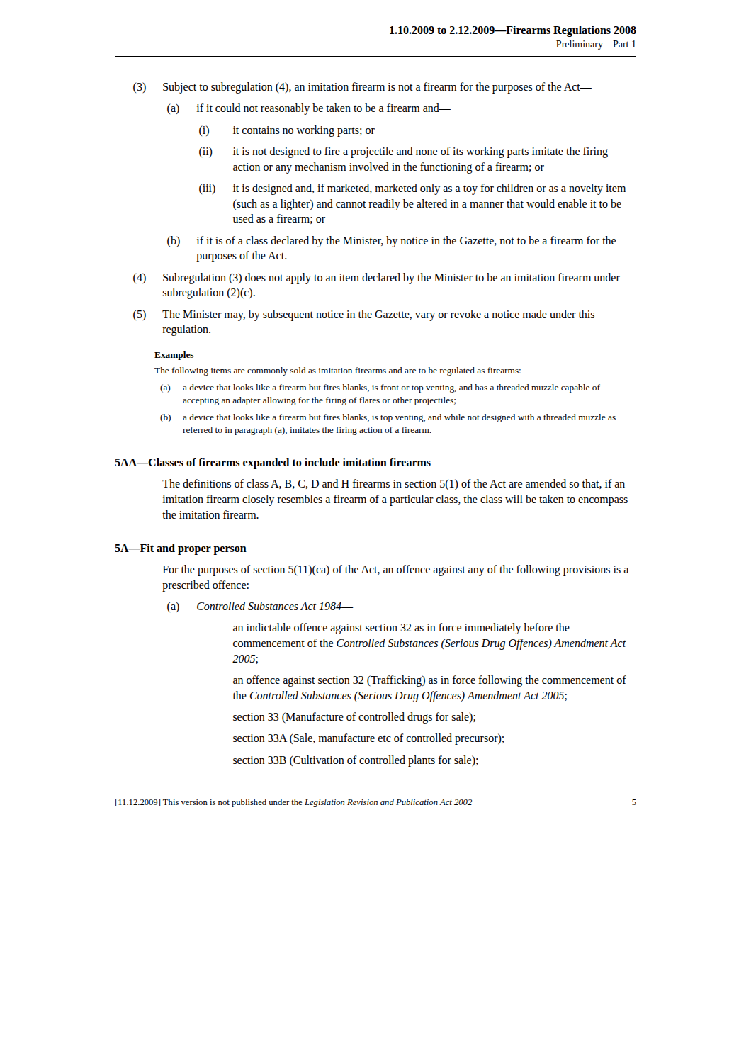1.10.2009 to 2.12.2009—Firearms Regulations 2008
Preliminary—Part 1
(3) Subject to subregulation (4), an imitation firearm is not a firearm for the purposes of the Act—
(a) if it could not reasonably be taken to be a firearm and—
(i) it contains no working parts; or
(ii) it is not designed to fire a projectile and none of its working parts imitate the firing action or any mechanism involved in the functioning of a firearm; or
(iii) it is designed and, if marketed, marketed only as a toy for children or as a novelty item (such as a lighter) and cannot readily be altered in a manner that would enable it to be used as a firearm; or
(b) if it is of a class declared by the Minister, by notice in the Gazette, not to be a firearm for the purposes of the Act.
(4) Subregulation (3) does not apply to an item declared by the Minister to be an imitation firearm under subregulation (2)(c).
(5) The Minister may, by subsequent notice in the Gazette, vary or revoke a notice made under this regulation.
Examples—
The following items are commonly sold as imitation firearms and are to be regulated as firearms:
(a) a device that looks like a firearm but fires blanks, is front or top venting, and has a threaded muzzle capable of accepting an adapter allowing for the firing of flares or other projectiles;
(b) a device that looks like a firearm but fires blanks, is top venting, and while not designed with a threaded muzzle as referred to in paragraph (a), imitates the firing action of a firearm.
5AA—Classes of firearms expanded to include imitation firearms
The definitions of class A, B, C, D and H firearms in section 5(1) of the Act are amended so that, if an imitation firearm closely resembles a firearm of a particular class, the class will be taken to encompass the imitation firearm.
5A—Fit and proper person
For the purposes of section 5(11)(ca) of the Act, an offence against any of the following provisions is a prescribed offence:
(a) Controlled Substances Act 1984—
an indictable offence against section 32 as in force immediately before the commencement of the Controlled Substances (Serious Drug Offences) Amendment Act 2005;
an offence against section 32 (Trafficking) as in force following the commencement of the Controlled Substances (Serious Drug Offences) Amendment Act 2005;
section 33 (Manufacture of controlled drugs for sale);
section 33A (Sale, manufacture etc of controlled precursor);
section 33B (Cultivation of controlled plants for sale);
[11.12.2009] This version is not published under the Legislation Revision and Publication Act 2002
5